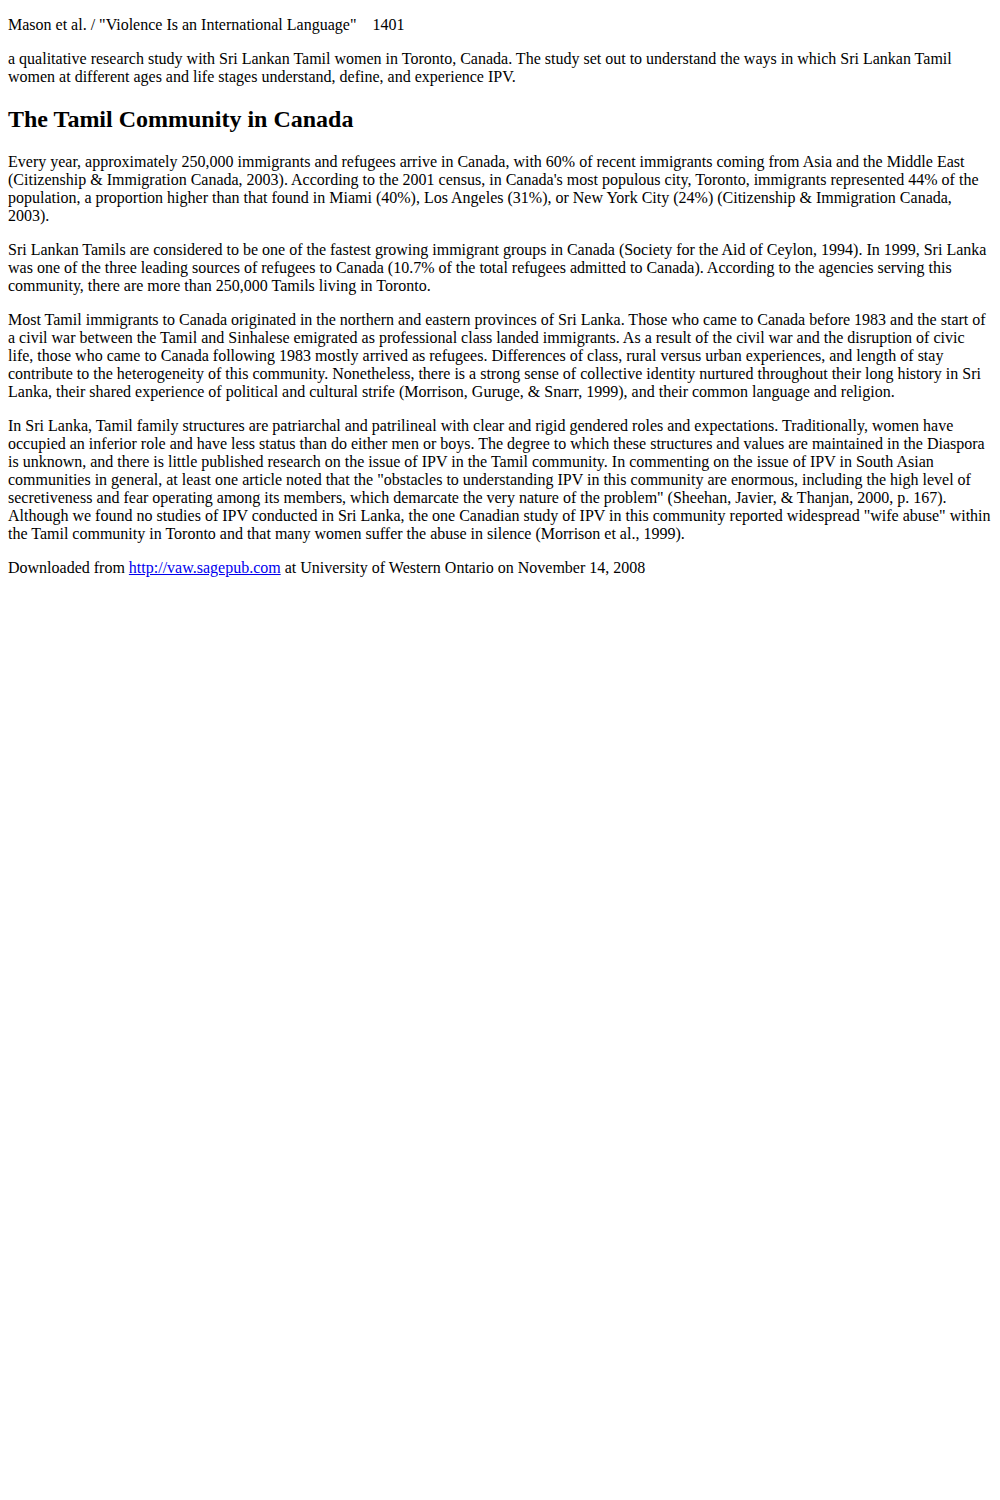Mason et al. / "Violence Is an International Language" 1401
a qualitative research study with Sri Lankan Tamil women in Toronto, Canada. The study set out to understand the ways in which Sri Lankan Tamil women at different ages and life stages understand, define, and experience IPV.
The Tamil Community in Canada
Every year, approximately 250,000 immigrants and refugees arrive in Canada, with 60% of recent immigrants coming from Asia and the Middle East (Citizenship & Immigration Canada, 2003). According to the 2001 census, in Canada's most populous city, Toronto, immigrants represented 44% of the population, a proportion higher than that found in Miami (40%), Los Angeles (31%), or New York City (24%) (Citizenship & Immigration Canada, 2003).
Sri Lankan Tamils are considered to be one of the fastest growing immigrant groups in Canada (Society for the Aid of Ceylon, 1994). In 1999, Sri Lanka was one of the three leading sources of refugees to Canada (10.7% of the total refugees admitted to Canada). According to the agencies serving this community, there are more than 250,000 Tamils living in Toronto.
Most Tamil immigrants to Canada originated in the northern and eastern provinces of Sri Lanka. Those who came to Canada before 1983 and the start of a civil war between the Tamil and Sinhalese emigrated as professional class landed immigrants. As a result of the civil war and the disruption of civic life, those who came to Canada following 1983 mostly arrived as refugees. Differences of class, rural versus urban experiences, and length of stay contribute to the heterogeneity of this community. Nonetheless, there is a strong sense of collective identity nurtured throughout their long history in Sri Lanka, their shared experience of political and cultural strife (Morrison, Guruge, & Snarr, 1999), and their common language and religion.
In Sri Lanka, Tamil family structures are patriarchal and patrilineal with clear and rigid gendered roles and expectations. Traditionally, women have occupied an inferior role and have less status than do either men or boys. The degree to which these structures and values are maintained in the Diaspora is unknown, and there is little published research on the issue of IPV in the Tamil community. In commenting on the issue of IPV in South Asian communities in general, at least one article noted that the "obstacles to understanding IPV in this community are enormous, including the high level of secretiveness and fear operating among its members, which demarcate the very nature of the problem" (Sheehan, Javier, & Thanjan, 2000, p. 167). Although we found no studies of IPV conducted in Sri Lanka, the one Canadian study of IPV in this community reported widespread "wife abuse" within the Tamil community in Toronto and that many women suffer the abuse in silence (Morrison et al., 1999).
Downloaded from http://vaw.sagepub.com at University of Western Ontario on November 14, 2008